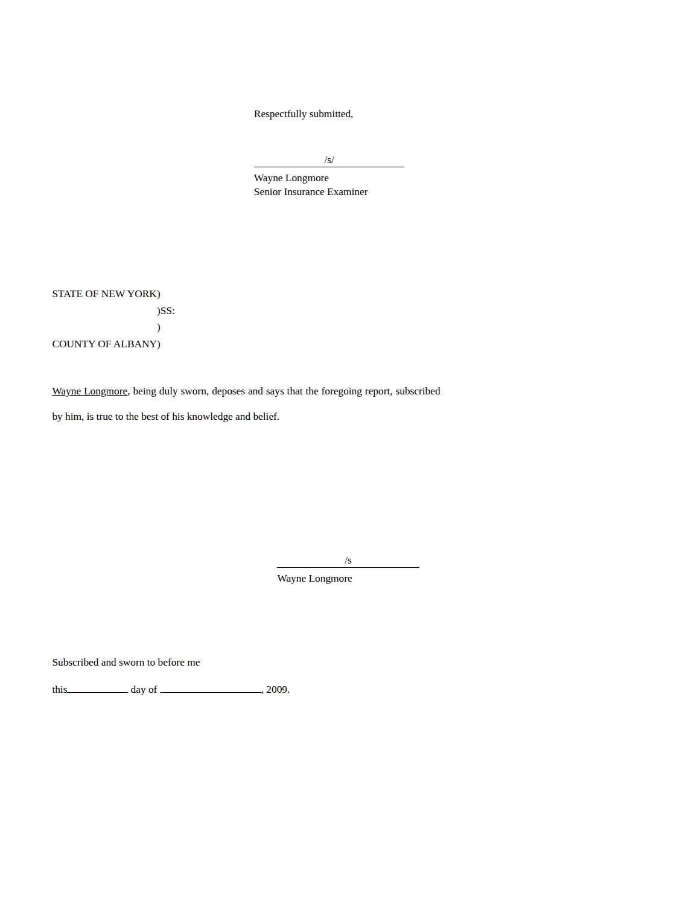Respectfully submitted,
/s/
Wayne Longmore
Senior Insurance Examiner
| STATE OF NEW YORK | ) | |
| | )SS: | |
| | ) | |
| COUNTY OF ALBANY | ) | |
Wayne Longmore, being duly sworn, deposes and says that the foregoing report, subscribed by him, is true to the best of his knowledge and belief.
/s
Wayne Longmore
Subscribed and sworn to before me
this day of , 2009.